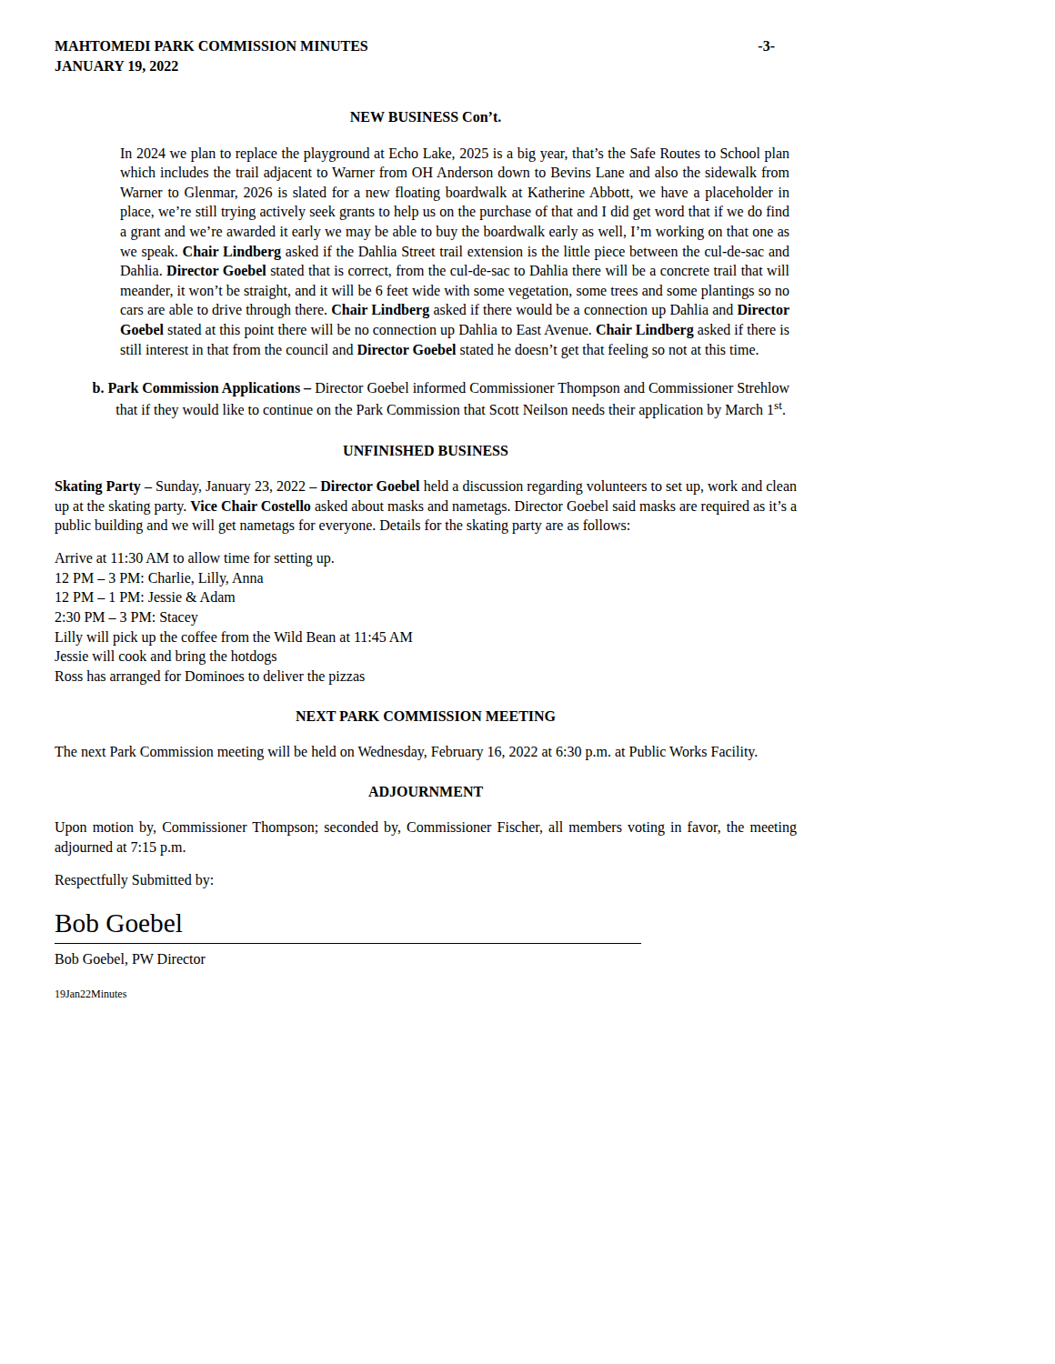MAHTOMEDI PARK COMMISSION MINUTES -3-
JANUARY 19, 2022
NEW BUSINESS Con’t.
In 2024 we plan to replace the playground at Echo Lake, 2025 is a big year, that’s the Safe Routes to School plan which includes the trail adjacent to Warner from OH Anderson down to Bevins Lane and also the sidewalk from Warner to Glenmar, 2026 is slated for a new floating boardwalk at Katherine Abbott, we have a placeholder in place, we’re still trying actively seek grants to help us on the purchase of that and I did get word that if we do find a grant and we’re awarded it early we may be able to buy the boardwalk early as well, I’m working on that one as we speak. Chair Lindberg asked if the Dahlia Street trail extension is the little piece between the cul-de-sac and Dahlia. Director Goebel stated that is correct, from the cul-de-sac to Dahlia there will be a concrete trail that will meander, it won’t be straight, and it will be 6 feet wide with some vegetation, some trees and some plantings so no cars are able to drive through there. Chair Lindberg asked if there would be a connection up Dahlia and Director Goebel stated at this point there will be no connection up Dahlia to East Avenue. Chair Lindberg asked if there is still interest in that from the council and Director Goebel stated he doesn’t get that feeling so not at this time.
b. Park Commission Applications – Director Goebel informed Commissioner Thompson and Commissioner Strehlow that if they would like to continue on the Park Commission that Scott Neilson needs their application by March 1st.
UNFINISHED BUSINESS
Skating Party – Sunday, January 23, 2022 – Director Goebel held a discussion regarding volunteers to set up, work and clean up at the skating party. Vice Chair Costello asked about masks and nametags. Director Goebel said masks are required as it’s a public building and we will get nametags for everyone. Details for the skating party are as follows:
Arrive at 11:30 AM to allow time for setting up.
12 PM – 3 PM: Charlie, Lilly, Anna
12 PM – 1 PM: Jessie & Adam
2:30 PM – 3 PM: Stacey
Lilly will pick up the coffee from the Wild Bean at 11:45 AM
Jessie will cook and bring the hotdogs
Ross has arranged for Dominoes to deliver the pizzas
NEXT PARK COMMISSION MEETING
The next Park Commission meeting will be held on Wednesday, February 16, 2022 at 6:30 p.m. at Public Works Facility.
ADJOURNMENT
Upon motion by, Commissioner Thompson; seconded by, Commissioner Fischer, all members voting in favor, the meeting adjourned at 7:15 p.m.
Respectfully Submitted by:
Bob Goebel
Bob Goebel, PW Director
19Jan22Minutes